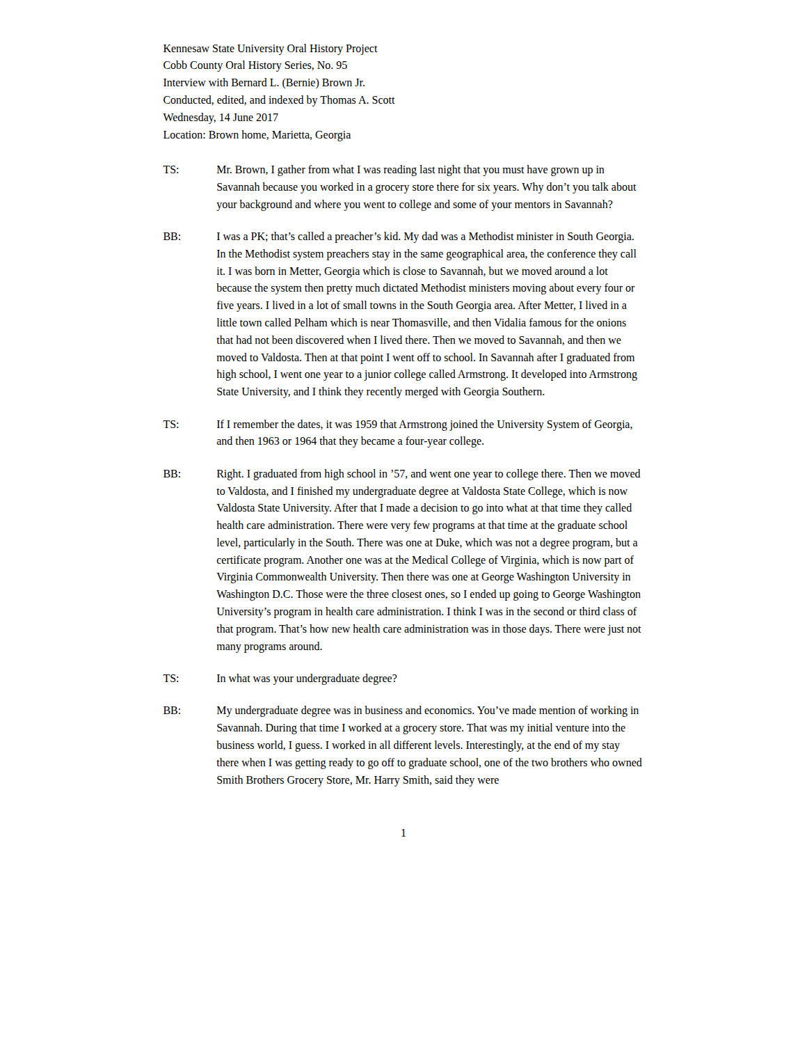Kennesaw State University Oral History Project
Cobb County Oral History Series, No. 95
Interview with Bernard L. (Bernie) Brown Jr.
Conducted, edited, and indexed by Thomas A. Scott
Wednesday, 14 June 2017
Location: Brown home, Marietta, Georgia
TS:
Mr. Brown, I gather from what I was reading last night that you must have grown up in Savannah because you worked in a grocery store there for six years. Why don’t you talk about your background and where you went to college and some of your mentors in Savannah?
BB:
I was a PK; that’s called a preacher’s kid. My dad was a Methodist minister in South Georgia. In the Methodist system preachers stay in the same geographical area, the conference they call it. I was born in Metter, Georgia which is close to Savannah, but we moved around a lot because the system then pretty much dictated Methodist ministers moving about every four or five years. I lived in a lot of small towns in the South Georgia area. After Metter, I lived in a little town called Pelham which is near Thomasville, and then Vidalia famous for the onions that had not been discovered when I lived there. Then we moved to Savannah, and then we moved to Valdosta. Then at that point I went off to school. In Savannah after I graduated from high school, I went one year to a junior college called Armstrong. It developed into Armstrong State University, and I think they recently merged with Georgia Southern.
TS:
If I remember the dates, it was 1959 that Armstrong joined the University System of Georgia, and then 1963 or 1964 that they became a four-year college.
BB:
Right. I graduated from high school in ’57, and went one year to college there. Then we moved to Valdosta, and I finished my undergraduate degree at Valdosta State College, which is now Valdosta State University. After that I made a decision to go into what at that time they called health care administration. There were very few programs at that time at the graduate school level, particularly in the South. There was one at Duke, which was not a degree program, but a certificate program. Another one was at the Medical College of Virginia, which is now part of Virginia Commonwealth University. Then there was one at George Washington University in Washington D.C. Those were the three closest ones, so I ended up going to George Washington University’s program in health care administration. I think I was in the second or third class of that program. That’s how new health care administration was in those days. There were just not many programs around.
TS:
In what was your undergraduate degree?
BB:
My undergraduate degree was in business and economics. You’ve made mention of working in Savannah. During that time I worked at a grocery store. That was my initial venture into the business world, I guess. I worked in all different levels. Interestingly, at the end of my stay there when I was getting ready to go off to graduate school, one of the two brothers who owned Smith Brothers Grocery Store, Mr. Harry Smith, said they were
1